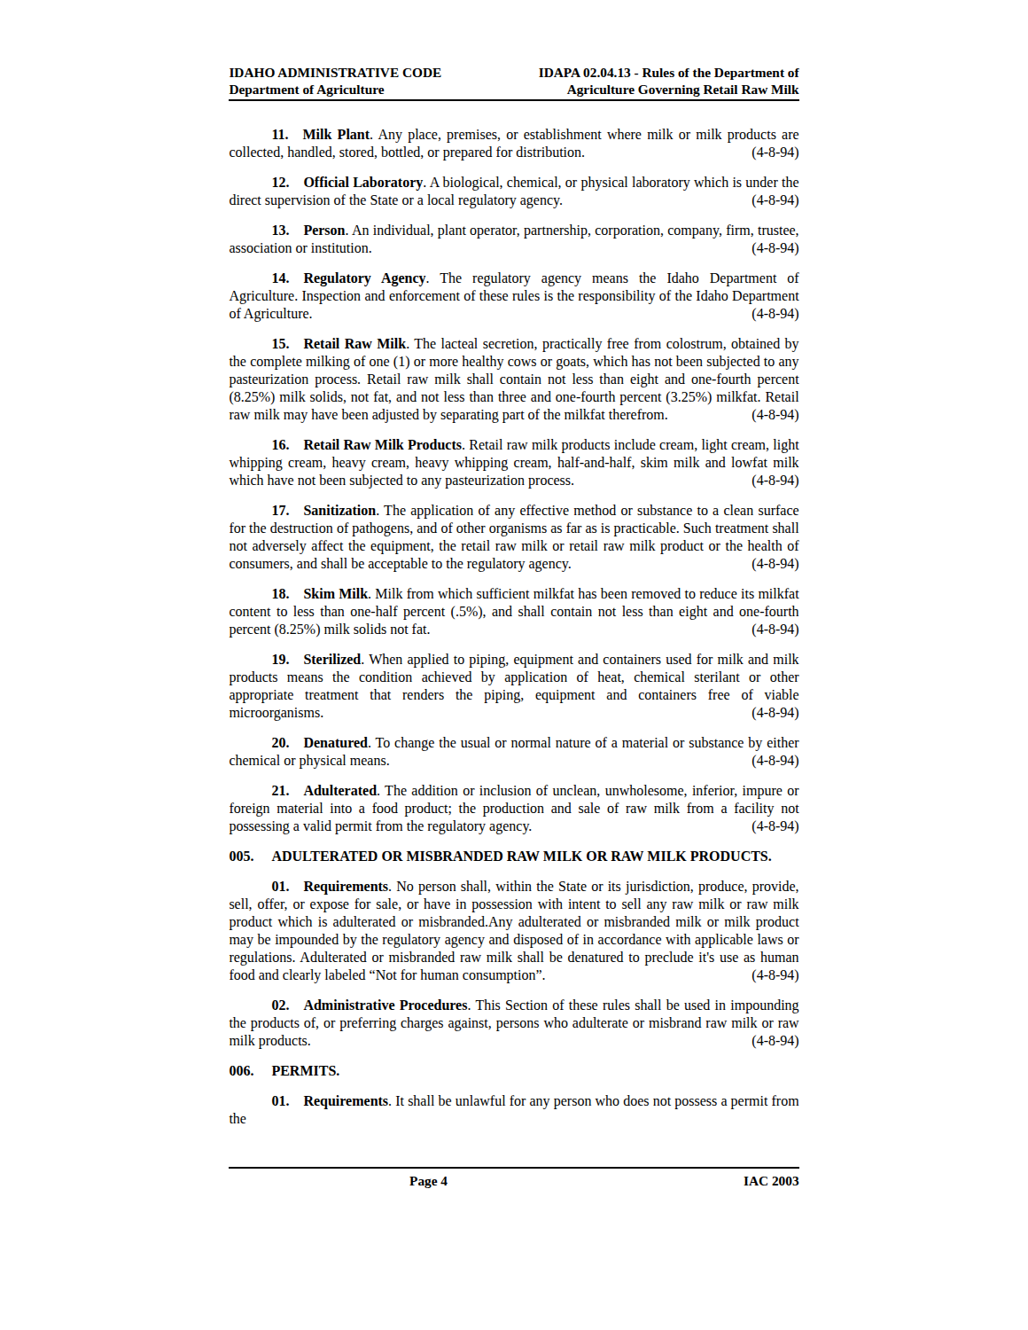| IDAHO ADMINISTRATIVE CODE Department of Agriculture | IDAPA 02.04.13 - Rules of the Department of Agriculture Governing Retail Raw Milk |
11. Milk Plant. Any place, premises, or establishment where milk or milk products are collected, handled, stored, bottled, or prepared for distribution.(4-8-94)
12. Official Laboratory. A biological, chemical, or physical laboratory which is under the direct supervision of the State or a local regulatory agency.(4-8-94)
13. Person. An individual, plant operator, partnership, corporation, company, firm, trustee, association or institution.(4-8-94)
14. Regulatory Agency. The regulatory agency means the Idaho Department of Agriculture. Inspection and enforcement of these rules is the responsibility of the Idaho Department of Agriculture.(4-8-94)
15. Retail Raw Milk. The lacteal secretion, practically free from colostrum, obtained by the complete milking of one (1) or more healthy cows or goats, which has not been subjected to any pasteurization process. Retail raw milk shall contain not less than eight and one-fourth percent (8.25%) milk solids, not fat, and not less than three and one-fourth percent (3.25%) milkfat. Retail raw milk may have been adjusted by separating part of the milkfat therefrom.(4-8-94)
16. Retail Raw Milk Products. Retail raw milk products include cream, light cream, light whipping cream, heavy cream, heavy whipping cream, half-and-half, skim milk and lowfat milk which have not been subjected to any pasteurization process.(4-8-94)
17. Sanitization. The application of any effective method or substance to a clean surface for the destruction of pathogens, and of other organisms as far as is practicable. Such treatment shall not adversely affect the equipment, the retail raw milk or retail raw milk product or the health of consumers, and shall be acceptable to the regulatory agency.(4-8-94)
18. Skim Milk. Milk from which sufficient milkfat has been removed to reduce its milkfat content to less than one-half percent (.5%), and shall contain not less than eight and one-fourth percent (8.25%) milk solids not fat.(4-8-94)
19. Sterilized. When applied to piping, equipment and containers used for milk and milk products means the condition achieved by application of heat, chemical sterilant or other appropriate treatment that renders the piping, equipment and containers free of viable microorganisms.(4-8-94)
20. Denatured. To change the usual or normal nature of a material or substance by either chemical or physical means.(4-8-94)
21. Adulterated. The addition or inclusion of unclean, unwholesome, inferior, impure or foreign material into a food product; the production and sale of raw milk from a facility not possessing a valid permit from the regulatory agency.(4-8-94)
005. ADULTERATED OR MISBRANDED RAW MILK OR RAW MILK PRODUCTS.
01. Requirements. No person shall, within the State or its jurisdiction, produce, provide, sell, offer, or expose for sale, or have in possession with intent to sell any raw milk or raw milk product which is adulterated or misbranded.Any adulterated or misbranded milk or milk product may be impounded by the regulatory agency and disposed of in accordance with applicable laws or regulations. Adulterated or misbranded raw milk shall be denatured to preclude it's use as human food and clearly labeled “Not for human consumption”.(4-8-94)
02. Administrative Procedures. This Section of these rules shall be used in impounding the products of, or preferring charges against, persons who adulterate or misbrand raw milk or raw milk products.(4-8-94)
006. PERMITS.
01. Requirements. It shall be unlawful for any person who does not possess a permit from the
| Page 4 | IAC 2003 |